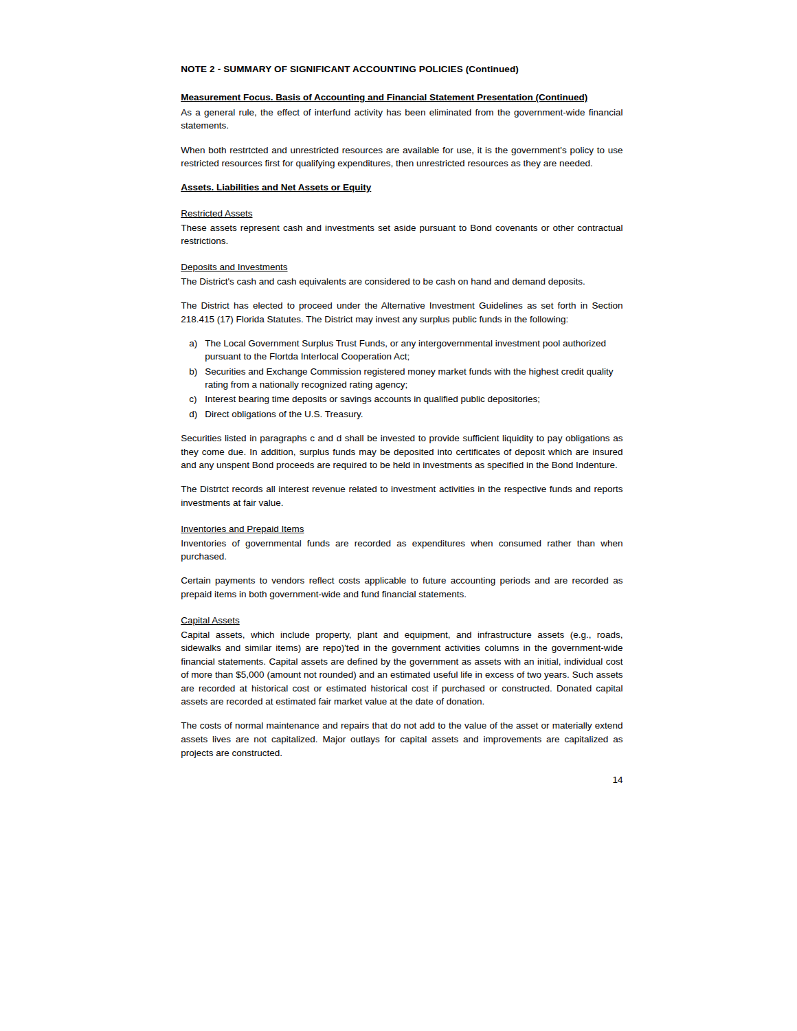NOTE 2 - SUMMARY OF SIGNIFICANT ACCOUNTING POLICIES (Continued)
Measurement Focus. Basis of Accounting and Financial Statement Presentation (Continued)
As a general rule, the effect of interfund activity has been eliminated from the government-wide financial statements.
When both restrtcted and unrestricted resources are available for use, it is the government's policy to use restricted resources first for qualifying expenditures, then unrestricted resources as they are needed.
Assets. Liabilities and Net Assets or Equity
Restricted Assets
These assets represent cash and investments set aside pursuant to Bond covenants or other contractual restrictions.
Deposits and Investments
The District's cash and cash equivalents are considered to be cash on hand and demand deposits.
The District has elected to proceed under the Alternative Investment Guidelines as set forth in Section 218.415 (17) Florida Statutes. The District may invest any surplus public funds in the following:
a) The Local Government Surplus Trust Funds, or any intergovernmental investment pool authorized pursuant to the Flortda Interlocal Cooperation Act;
b) Securities and Exchange Commission registered money market funds with the highest credit quality rating from a nationally recognized rating agency;
c) Interest bearing time deposits or savings accounts in qualified public depositories;
d) Direct obligations of the U.S. Treasury.
Securities listed in paragraphs c and d shall be invested to provide sufficient liquidity to pay obligations as they come due. In addition, surplus funds may be deposited into certificates of deposit which are insured and any unspent Bond proceeds are required to be held in investments as specified in the Bond Indenture.
The Distrtct records all interest revenue related to investment activities in the respective funds and reports investments at fair value.
Inventories and Prepaid Items
Inventories of governmental funds are recorded as expenditures when consumed rather than when purchased.
Certain payments to vendors reflect costs applicable to future accounting periods and are recorded as prepaid items in both government-wide and fund financial statements.
Capital Assets
Capital assets, which include property, plant and equipment, and infrastructure assets (e.g., roads, sidewalks and similar items) are repo)'ted in the government activities columns in the government-wide financial statements. Capital assets are defined by the government as assets with an initial, individual cost of more than $5,000 (amount not rounded) and an estimated useful life in excess of two years. Such assets are recorded at historical cost or estimated historical cost if purchased or constructed. Donated capital assets are recorded at estimated fair market value at the date of donation.
The costs of normal maintenance and repairs that do not add to the value of the asset or materially extend assets lives are not capitalized. Major outlays for capital assets and improvements are capitalized as projects are constructed.
14